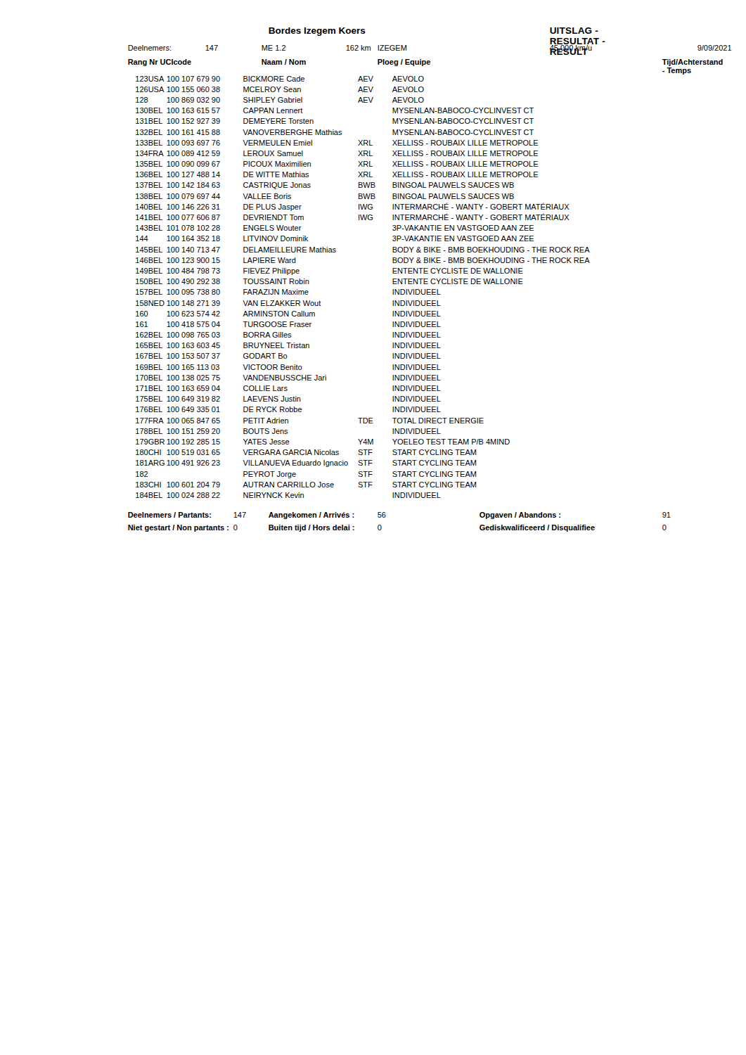Bordes Izegem Koers UITSLAG - RESULTAT - RESULT
Deelnemers: 147 ME 1.2 162 km IZEGEM 45,000 km/u 9/09/2021
Rang Nr UCIcode Naam / Nom Ploeg / Equipe Tijd/Achterstand - Temps
| 123 | USA 100 107 679 90 | BICKMORE Cade | AEV | AEVOLO | |
| 126 | USA 100 155 060 38 | MCELROY Sean | AEV | AEVOLO | |
| 128 | 100 869 032 90 | SHIPLEY Gabriel | AEV | AEVOLO | |
| 130 | BEL 100 163 615 57 | CAPPAN Lennert | | MYSENLAN-BABOCO-CYCLINVEST CT | |
| 131 | BEL 100 152 927 39 | DEMEYERE Torsten | | MYSENLAN-BABOCO-CYCLINVEST CT | |
| 132 | BEL 100 161 415 88 | VANOVERBERGHE Mathias | | MYSENLAN-BABOCO-CYCLINVEST CT | |
| 133 | BEL 100 093 697 76 | VERMEULEN Emiel | XRL | XELLISS - ROUBAIX LILLE METROPOLE | |
| 134 | FRA 100 089 412 59 | LEROUX Samuel | XRL | XELLISS - ROUBAIX LILLE METROPOLE | |
| 135 | BEL 100 090 099 67 | PICOUX Maximilien | XRL | XELLISS - ROUBAIX LILLE METROPOLE | |
| 136 | BEL 100 127 488 14 | DE WITTE Mathias | XRL | XELLISS - ROUBAIX LILLE METROPOLE | |
| 137 | BEL 100 142 184 63 | CASTRIQUE Jonas | BWB | BINGOAL PAUWELS SAUCES WB | |
| 138 | BEL 100 079 697 44 | VALLEE Boris | BWB | BINGOAL PAUWELS SAUCES WB | |
| 140 | BEL 100 146 226 31 | DE PLUS Jasper | IWG | INTERMARCHÉ - WANTY - GOBERT MATÉRIAUX | |
| 141 | BEL 100 077 606 87 | DEVRIENDT Tom | IWG | INTERMARCHÉ - WANTY - GOBERT MATÉRIAUX | |
| 143 | BEL 101 078 102 28 | ENGELS Wouter | | 3P-VAKANTIE EN VASTGOED AAN ZEE | |
| 144 | 100 164 352 18 | LITVINOV Dominik | | 3P-VAKANTIE EN VASTGOED AAN ZEE | |
| 145 | BEL 100 140 713 47 | DELAMEILLEURE Mathias | | BODY & BIKE - BMB BOEKHOUDING - THE ROCK REA | |
| 146 | BEL 100 123 900 15 | LAPIERE Ward | | BODY & BIKE - BMB BOEKHOUDING - THE ROCK REA | |
| 149 | BEL 100 484 798 73 | FIEVEZ Philippe | | ENTENTE CYCLISTE DE WALLONIE | |
| 150 | BEL 100 490 292 38 | TOUSSAINT Robin | | ENTENTE CYCLISTE DE WALLONIE | |
| 157 | BEL 100 095 738 80 | FARAZIJN Maxime | | INDIVIDUEEL | |
| 158 | NED 100 148 271 39 | VAN ELZAKKER Wout | | INDIVIDUEEL | |
| 160 | 100 623 574 42 | ARMINSTON Callum | | INDIVIDUEEL | |
| 161 | 100 418 575 04 | TURGOOSE Fraser | | INDIVIDUEEL | |
| 162 | BEL 100 098 765 03 | BORRA Gilles | | INDIVIDUEEL | |
| 165 | BEL 100 163 603 45 | BRUYNEEL Tristan | | INDIVIDUEEL | |
| 167 | BEL 100 153 507 37 | GODART Bo | | INDIVIDUEEL | |
| 169 | BEL 100 165 113 03 | VICTOOR Benito | | INDIVIDUEEL | |
| 170 | BEL 100 138 025 75 | VANDENBUSSCHE Jari | | INDIVIDUEEL | |
| 171 | BEL 100 163 659 04 | COLLIE Lars | | INDIVIDUEEL | |
| 175 | BEL 100 649 319 82 | LAEVENS Justin | | INDIVIDUEEL | |
| 176 | BEL 100 649 335 01 | DE RYCK Robbe | | INDIVIDUEEL | |
| 177 | FRA 100 065 847 65 | PETIT Adrien | TDE | TOTAL DIRECT ENERGIE | |
| 178 | BEL 100 151 259 20 | BOUTS Jens | | INDIVIDUEEL | |
| 179 | GBR 100 192 285 15 | YATES Jesse | Y4M | YOELEO TEST TEAM P/B 4MIND | |
| 180 | CHI 100 519 031 65 | VERGARA GARCIA Nicolas | STF | START CYCLING TEAM | |
| 181 | ARG 100 491 926 23 | VILLANUEVA Eduardo Ignacio | STF | START CYCLING TEAM | |
| 182 | | PEYROT Jorge | STF | START CYCLING TEAM | |
| 183 | CHI 100 601 204 79 | AUTRAN CARRILLO Jose | STF | START CYCLING TEAM | |
| 184 | BEL 100 024 288 22 | NEIRYNCK Kevin | | INDIVIDUEEL | |
Deelnemers / Partants: 147 Aangekomen / Arrivés : 56 Opgaven / Abandons : 91
Niet gestart / Non partants : 0 Buiten tijd / Hors delai : 0 Gediskwalificeerd / Disqualifiee 0